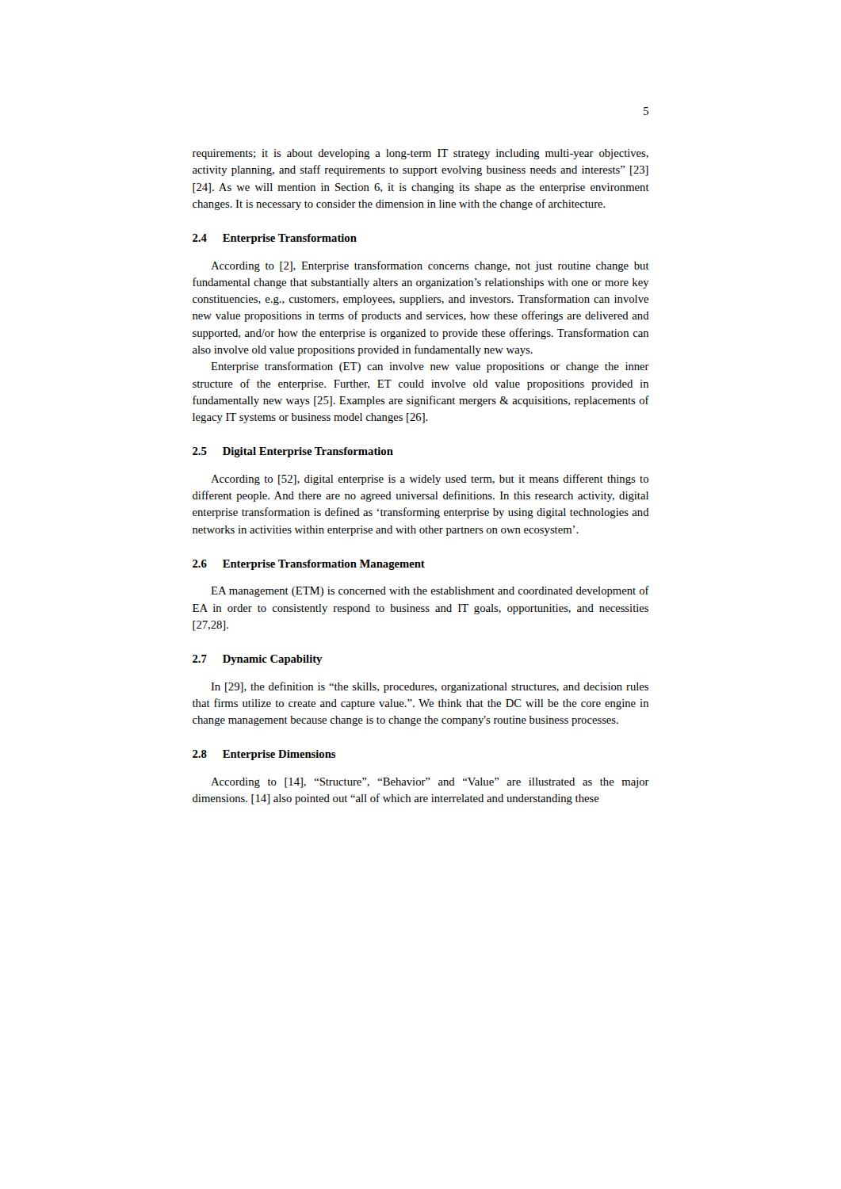5
requirements; it is about developing a long-term IT strategy including multi-year objectives, activity planning, and staff requirements to support evolving business needs and interests” [23][24]. As we will mention in Section 6, it is changing its shape as the enterprise environment changes. It is necessary to consider the dimension in line with the change of architecture.
2.4 Enterprise Transformation
According to [2], Enterprise transformation concerns change, not just routine change but fundamental change that substantially alters an organization’s relationships with one or more key constituencies, e.g., customers, employees, suppliers, and investors. Transformation can involve new value propositions in terms of products and services, how these offerings are delivered and supported, and/or how the enterprise is organized to provide these offerings. Transformation can also involve old value propositions provided in fundamentally new ways.
Enterprise transformation (ET) can involve new value propositions or change the inner structure of the enterprise. Further, ET could involve old value propositions provided in fundamentally new ways [25]. Examples are significant mergers & acquisitions, replacements of legacy IT systems or business model changes [26].
2.5 Digital Enterprise Transformation
According to [52], digital enterprise is a widely used term, but it means different things to different people. And there are no agreed universal definitions. In this research activity, digital enterprise transformation is defined as ‘transforming enterprise by using digital technologies and networks in activities within enterprise and with other partners on own ecosystem’.
2.6 Enterprise Transformation Management
EA management (ETM) is concerned with the establishment and coordinated development of EA in order to consistently respond to business and IT goals, opportunities, and necessities [27,28].
2.7 Dynamic Capability
In [29], the definition is “the skills, procedures, organizational structures, and decision rules that firms utilize to create and capture value.”. We think that the DC will be the core engine in change management because change is to change the company's routine business processes.
2.8 Enterprise Dimensions
According to [14], “Structure”, “Behavior” and “Value” are illustrated as the major dimensions. [14] also pointed out “all of which are interrelated and understanding these